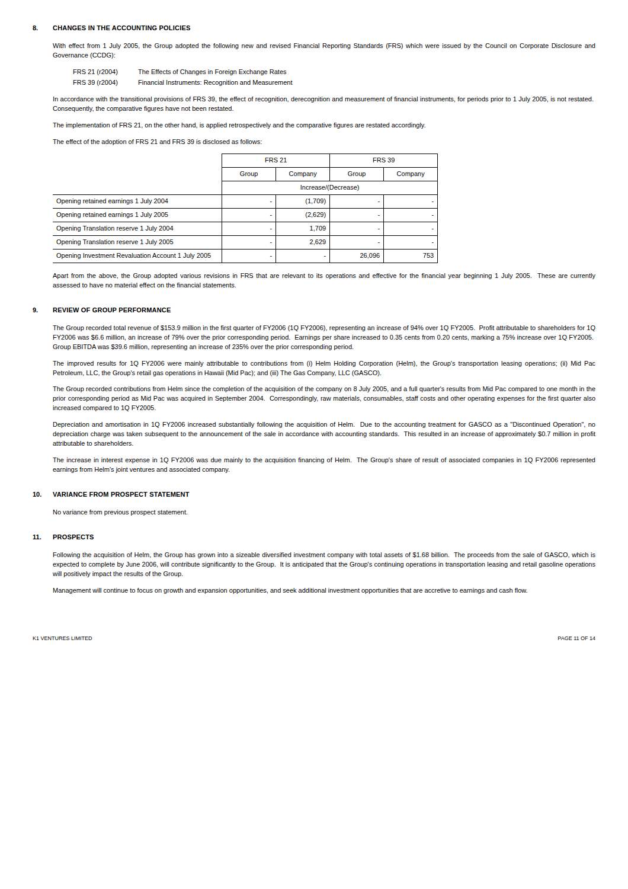8. CHANGES IN THE ACCOUNTING POLICIES
With effect from 1 July 2005, the Group adopted the following new and revised Financial Reporting Standards (FRS) which were issued by the Council on Corporate Disclosure and Governance (CCDG):
FRS 21 (r2004) The Effects of Changes in Foreign Exchange Rates
FRS 39 (r2004) Financial Instruments: Recognition and Measurement
In accordance with the transitional provisions of FRS 39, the effect of recognition, derecognition and measurement of financial instruments, for periods prior to 1 July 2005, is not restated. Consequently, the comparative figures have not been restated.
The implementation of FRS 21, on the other hand, is applied retrospectively and the comparative figures are restated accordingly.
The effect of the adoption of FRS 21 and FRS 39 is disclosed as follows:
| | FRS 21 | FRS 39 |
| | Group | Company | Group | Company |
| | Increase/(Decrease) |
| Opening retained earnings 1 July 2004 | - | (1,709) | - | - |
| Opening retained earnings 1 July 2005 | - | (2,629) | - | - |
| Opening Translation reserve 1 July 2004 | - | 1,709 | - | - |
| Opening Translation reserve 1 July 2005 | - | 2,629 | - | - |
| Opening Investment Revaluation Account 1 July 2005 | - | - | 26,096 | 753 |
Apart from the above, the Group adopted various revisions in FRS that are relevant to its operations and effective for the financial year beginning 1 July 2005. These are currently assessed to have no material effect on the financial statements.
9. REVIEW OF GROUP PERFORMANCE
The Group recorded total revenue of $153.9 million in the first quarter of FY2006 (1Q FY2006), representing an increase of 94% over 1Q FY2005. Profit attributable to shareholders for 1Q FY2006 was $6.6 million, an increase of 79% over the prior corresponding period. Earnings per share increased to 0.35 cents from 0.20 cents, marking a 75% increase over 1Q FY2005. Group EBITDA was $39.6 million, representing an increase of 235% over the prior corresponding period.
The improved results for 1Q FY2006 were mainly attributable to contributions from (i) Helm Holding Corporation (Helm), the Group's transportation leasing operations; (ii) Mid Pac Petroleum, LLC, the Group's retail gas operations in Hawaii (Mid Pac); and (iii) The Gas Company, LLC (GASCO).
The Group recorded contributions from Helm since the completion of the acquisition of the company on 8 July 2005, and a full quarter's results from Mid Pac compared to one month in the prior corresponding period as Mid Pac was acquired in September 2004. Correspondingly, raw materials, consumables, staff costs and other operating expenses for the first quarter also increased compared to 1Q FY2005.
Depreciation and amortisation in 1Q FY2006 increased substantially following the acquisition of Helm. Due to the accounting treatment for GASCO as a "Discontinued Operation", no depreciation charge was taken subsequent to the announcement of the sale in accordance with accounting standards. This resulted in an increase of approximately $0.7 million in profit attributable to shareholders.
The increase in interest expense in 1Q FY2006 was due mainly to the acquisition financing of Helm. The Group's share of result of associated companies in 1Q FY2006 represented earnings from Helm's joint ventures and associated company.
10. VARIANCE FROM PROSPECT STATEMENT
No variance from previous prospect statement.
11. PROSPECTS
Following the acquisition of Helm, the Group has grown into a sizeable diversified investment company with total assets of $1.68 billion. The proceeds from the sale of GASCO, which is expected to complete by June 2006, will contribute significantly to the Group. It is anticipated that the Group's continuing operations in transportation leasing and retail gasoline operations will positively impact the results of the Group.
Management will continue to focus on growth and expansion opportunities, and seek additional investment opportunities that are accretive to earnings and cash flow.
K1 VENTURES LIMITED PAGE 11 OF 14